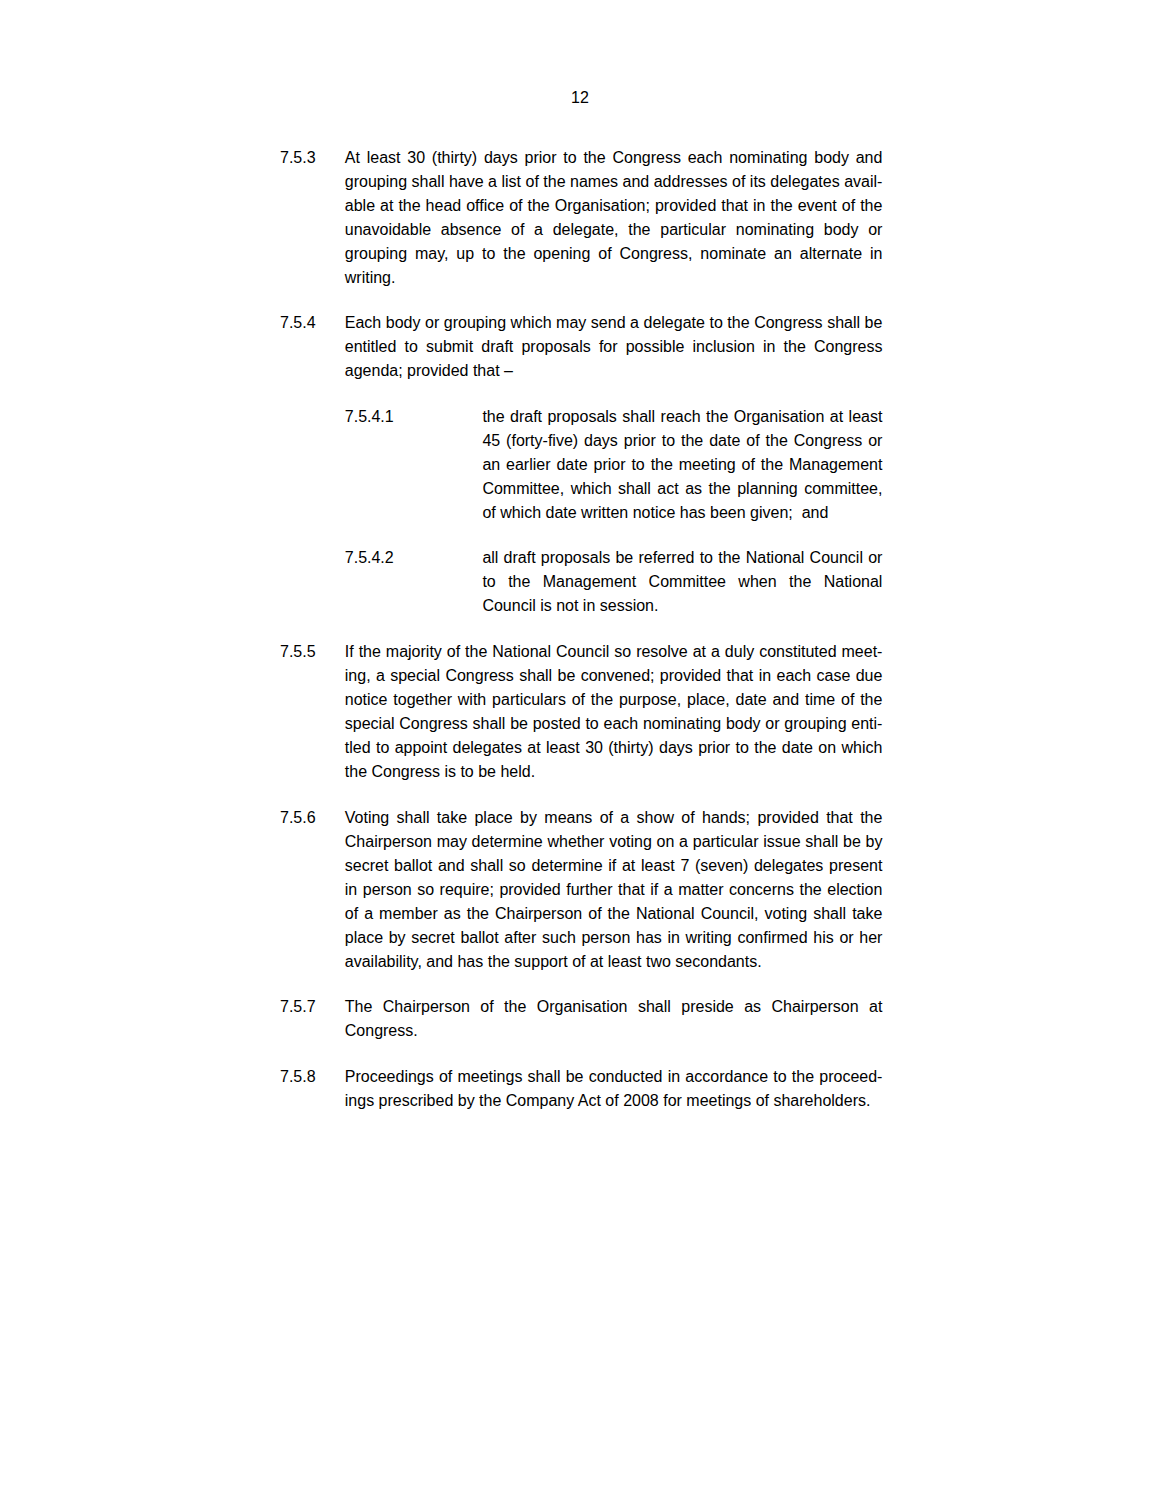12
7.5.3
At least 30 (thirty) days prior to the Congress each nominating body and grouping shall have a list of the names and addresses of its delegates available at the head office of the Organisation; provided that in the event of the unavoidable absence of a delegate, the particular nominating body or grouping may, up to the opening of Congress, nominate an alternate in writing.
7.5.4
Each body or grouping which may send a delegate to the Congress shall be entitled to submit draft proposals for possible inclusion in the Congress agenda; provided that –
7.5.4.1
the draft proposals shall reach the Organisation at least 45 (forty-five) days prior to the date of the Congress or an earlier date prior to the meeting of the Management Committee, which shall act as the planning committee, of which date written notice has been given; and
7.5.4.2
all draft proposals be referred to the National Council or to the Management Committee when the National Council is not in session.
7.5.5
If the majority of the National Council so resolve at a duly constituted meeting, a special Congress shall be convened; provided that in each case due notice together with particulars of the purpose, place, date and time of the special Congress shall be posted to each nominating body or grouping entitled to appoint delegates at least 30 (thirty) days prior to the date on which the Congress is to be held.
7.5.6
Voting shall take place by means of a show of hands; provided that the Chairperson may determine whether voting on a particular issue shall be by secret ballot and shall so determine if at least 7 (seven) delegates present in person so require; provided further that if a matter concerns the election of a member as the Chairperson of the National Council, voting shall take place by secret ballot after such person has in writing confirmed his or her availability, and has the support of at least two secondants.
7.5.7
The Chairperson of the Organisation shall preside as Chairperson at Congress.
7.5.8
Proceedings of meetings shall be conducted in accordance to the proceedings prescribed by the Company Act of 2008 for meetings of shareholders.